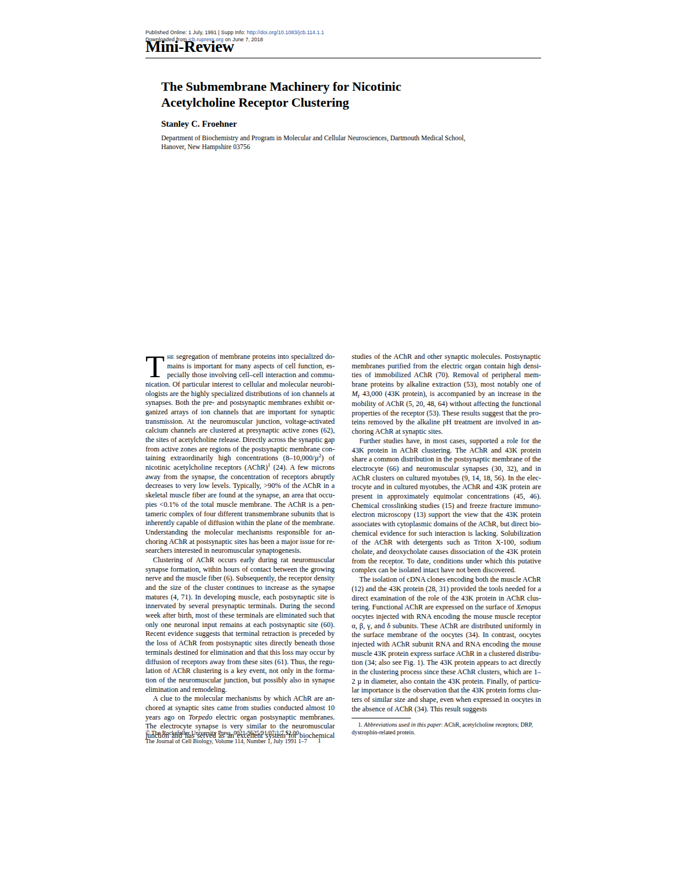Published Online: 1 July, 1991 | Supp Info: http://doi.org/10.1083/jcb.114.1.1
Downloaded from jcb.rupress.org on June 7, 2018
Mini-Review
The Submembrane Machinery for Nicotinic
Acetylcholine Receptor Clustering
Stanley C. Froehner
Department of Biochemistry and Program in Molecular and Cellular Neurosciences, Dartmouth Medical School,
Hanover, New Hampshire 03756
The segregation of membrane proteins into specialized domains is important for many aspects of cell function, especially those involving cell–cell interaction and communication. Of particular interest to cellular and molecular neurobiologists are the highly specialized distributions of ion channels at synapses. Both the pre- and postsynaptic membranes exhibit organized arrays of ion channels that are important for synaptic transmission. At the neuromuscular junction, voltage-activated calcium channels are clustered at presynaptic active zones (62), the sites of acetylcholine release. Directly across the synaptic gap from active zones are regions of the postsynaptic membrane containing extraordinarily high concentrations (8–10,000/µ2) of nicotinic acetylcholine receptors (AChR)1 (24). A few microns away from the synapse, the concentration of receptors abruptly decreases to very low levels. Typically, >90% of the AChR in a skeletal muscle fiber are found at the synapse, an area that occupies <0.1% of the total muscle membrane. The AChR is a pentameric complex of four different transmembrane subunits that is inherently capable of diffusion within the plane of the membrane. Understanding the molecular mechanisms responsible for anchoring AChR at postsynaptic sites has been a major issue for researchers interested in neuromuscular synaptogenesis.
Clustering of AChR occurs early during rat neuromuscular synapse formation, within hours of contact between the growing nerve and the muscle fiber (6). Subsequently, the receptor density and the size of the cluster continues to increase as the synapse matures (4, 71). In developing muscle, each postsynaptic site is innervated by several presynaptic terminals. During the second week after birth, most of these terminals are eliminated such that only one neuronal input remains at each postsynaptic site (60). Recent evidence suggests that terminal retraction is preceded by the loss of AChR from postsynaptic sites directly beneath those terminals destined for elimination and that this loss may occur by diffusion of receptors away from these sites (61). Thus, the regulation of AChR clustering is a key event, not only in the formation of the neuromuscular junction, but possibly also in synapse elimination and remodeling.
A clue to the molecular mechanisms by which AChR are anchored at synaptic sites came from studies conducted almost 10 years ago on Torpedo electric organ postsynaptic membranes. The electrocyte synapse is very similar to the neuromuscular junction and has served as an excellent system for biochemical studies of the AChR and other synaptic molecules. Postsynaptic membranes purified from the electric organ contain high densities of immobilized AChR (70). Removal of peripheral membrane proteins by alkaline extraction (53), most notably one of Mr 43,000 (43K protein), is accompanied by an increase in the mobility of AChR (5, 20, 48, 64) without affecting the functional properties of the receptor (53). These results suggest that the proteins removed by the alkaline pH treatment are involved in anchoring AChR at synaptic sites.
Further studies have, in most cases, supported a role for the 43K protein in AChR clustering. The AChR and 43K protein share a common distribution in the postsynaptic membrane of the electrocyte (66) and neuromuscular synapses (30, 32), and in AChR clusters on cultured myotubes (9, 14, 18, 56). In the electrocyte and in cultured myotubes, the AChR and 43K protein are present in approximately equimolar concentrations (45, 46). Chemical crosslinking studies (15) and freeze fracture immunoelectron microscopy (13) support the view that the 43K protein associates with cytoplasmic domains of the AChR, but direct biochemical evidence for such interaction is lacking. Solubilization of the AChR with detergents such as Triton X-100, sodium cholate, and deoxycholate causes dissociation of the 43K protein from the receptor. To date, conditions under which this putative complex can be isolated intact have not been discovered.
The isolation of cDNA clones encoding both the muscle AChR (12) and the 43K protein (28, 31) provided the tools needed for a direct examination of the role of the 43K protein in AChR clustering. Functional AChR are expressed on the surface of Xenopus oocytes injected with RNA encoding the mouse muscle receptor α, β, γ, and δ subunits. These AChR are distributed uniformly in the surface membrane of the oocytes (34). In contrast, oocytes injected with AChR subunit RNA and RNA encoding the mouse muscle 43K protein express surface AChR in a clustered distribution (34; also see Fig. 1). The 43K protein appears to act directly in the clustering process since these AChR clusters, which are 1–2 µ in diameter, also contain the 43K protein. Finally, of particular importance is the observation that the 43K protein forms clusters of similar size and shape, even when expressed in oocytes in the absence of AChR (34). This result suggests
1. Abbreviations used in this paper: AChR, acetylcholine receptors; DRP, dystrophin-related protein.
© The Rockefeller University Press, 0021-9525/91/07/1/7 $2.00
The Journal of Cell Biology, Volume 114, Number 1, July 1991 1–7 1